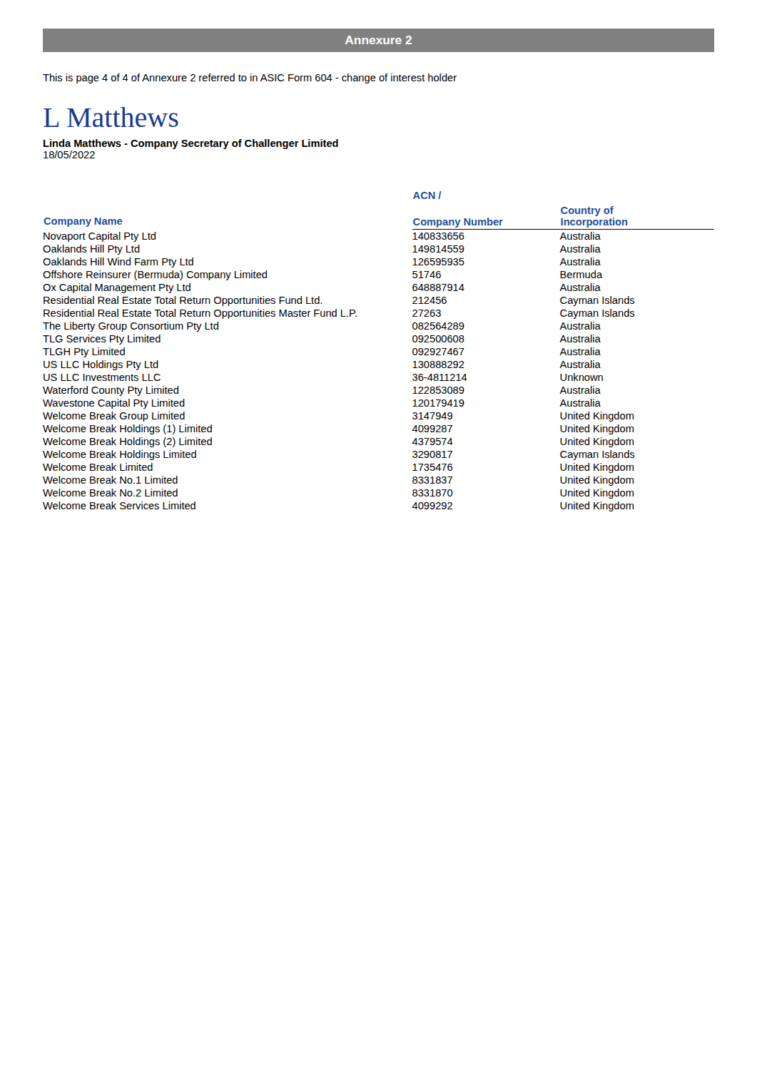Annexure 2
This is page 4 of 4 of Annexure 2 referred to in ASIC Form 604 - change of interest holder
L Matthews
Linda Matthews - Company Secretary of Challenger Limited
18/05/2022
| Company Name | ACN / | |
| --- | --- | --- |
| Company Number | Country of Incorporation |
| Novaport Capital Pty Ltd | 140833656 | Australia |
| Oaklands Hill Pty Ltd | 149814559 | Australia |
| Oaklands Hill Wind Farm Pty Ltd | 126595935 | Australia |
| Offshore Reinsurer (Bermuda) Company Limited | 51746 | Bermuda |
| Ox Capital Management Pty Ltd | 648887914 | Australia |
| Residential Real Estate Total Return Opportunities Fund Ltd. | 212456 | Cayman Islands |
| Residential Real Estate Total Return Opportunities Master Fund L.P. | 27263 | Cayman Islands |
| The Liberty Group Consortium Pty Ltd | 082564289 | Australia |
| TLG Services Pty Limited | 092500608 | Australia |
| TLGH Pty Limited | 092927467 | Australia |
| US LLC Holdings Pty Ltd | 130888292 | Australia |
| US LLC Investments LLC | 36-4811214 | Unknown |
| Waterford County Pty Limited | 122853089 | Australia |
| Wavestone Capital Pty Limited | 120179419 | Australia |
| Welcome Break Group Limited | 3147949 | United Kingdom |
| Welcome Break Holdings (1) Limited | 4099287 | United Kingdom |
| Welcome Break Holdings (2) Limited | 4379574 | United Kingdom |
| Welcome Break Holdings Limited | 3290817 | Cayman Islands |
| Welcome Break Limited | 1735476 | United Kingdom |
| Welcome Break No.1 Limited | 8331837 | United Kingdom |
| Welcome Break No.2 Limited | 8331870 | United Kingdom |
| Welcome Break Services Limited | 4099292 | United Kingdom |